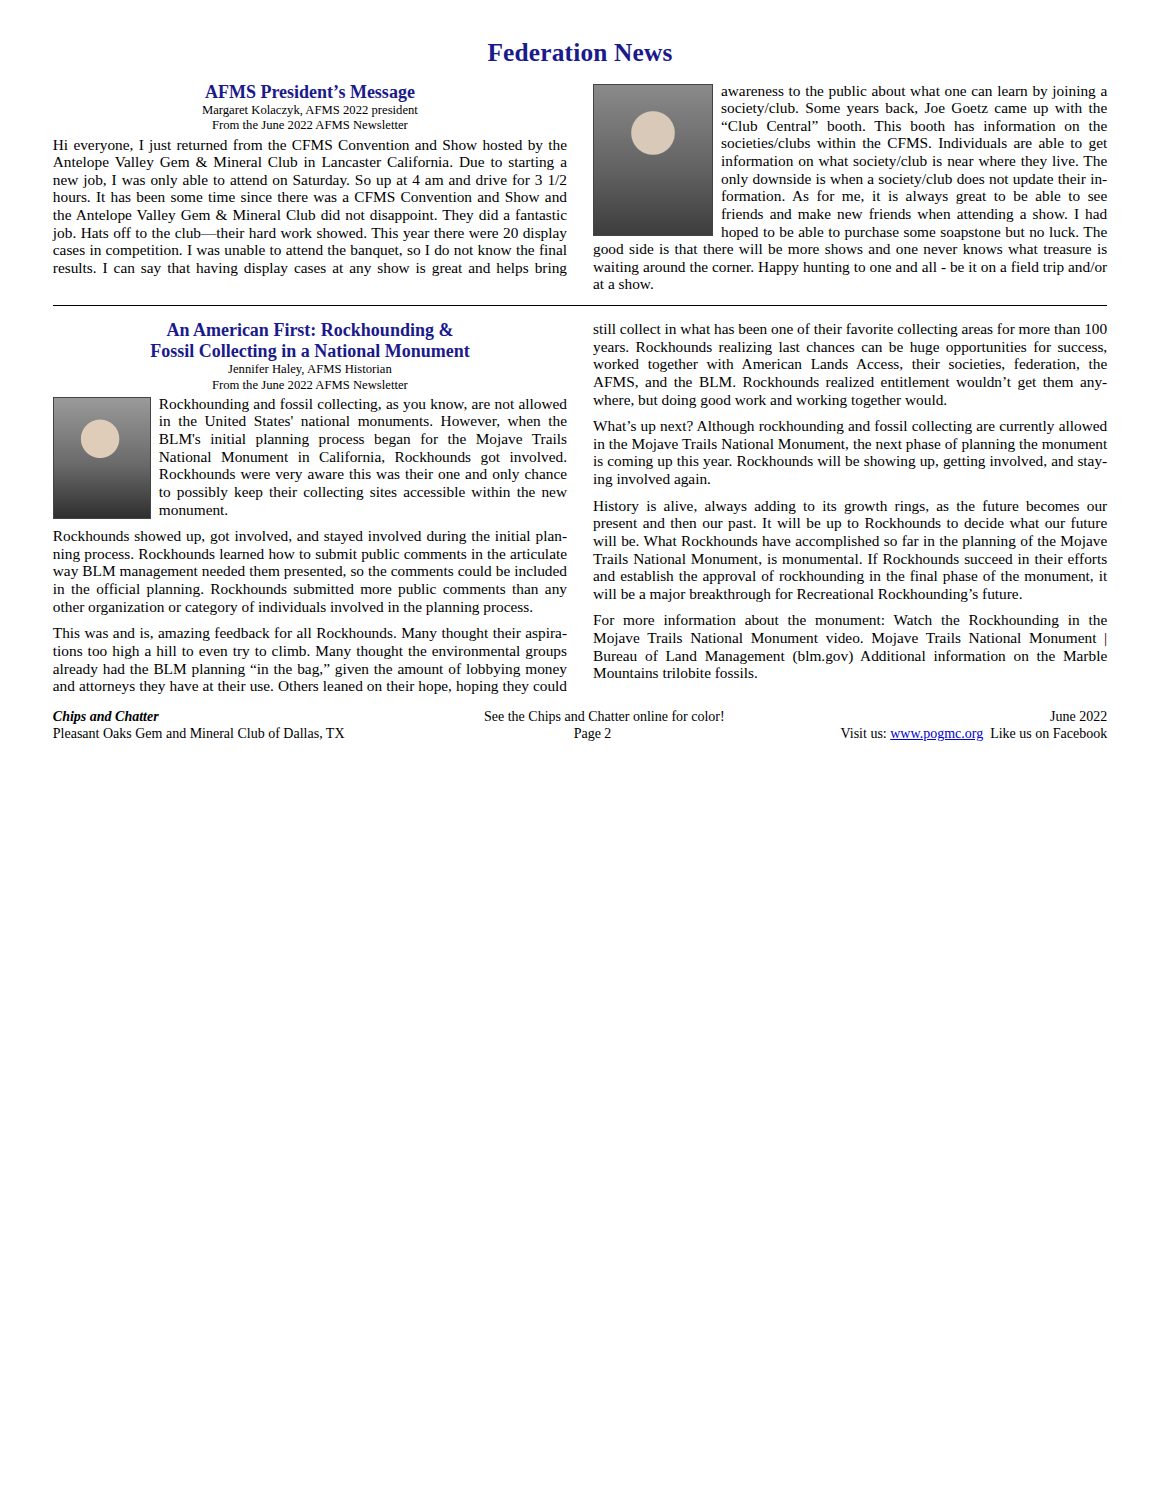Federation News
AFMS President’s Message
Margaret Kolaczyk, AFMS 2022 president From the June 2022 AFMS Newsletter
Hi everyone, I just returned from the CFMS Convention and Show hosted by the Antelope Valley Gem & Mineral Club in Lancaster California. Due to starting a new job, I was only able to attend on Saturday. So up at 4 am and drive for 3 1/2 hours. It has been some time since there was a CFMS Convention and Show and the Antelope Valley Gem & Mineral Club did not disappoint. They did a fantastic job. Hats off to the club—their hard work showed. This year there were 20 display cases in competition. I was unable to attend the banquet, so I do not know the final results. I can say that having display cases at any show is great and helps bring awareness to the public about what one can learn by joining a society/club. Some years back, Joe Goetz came up with the “Club Central” booth. This booth has information on the societies/clubs within the CFMS. Individuals are able to get information on what society/club is near where they live. The only downside is when a society/club does not update their information. As for me, it is always great to be able to see friends and make new friends when attending a show. I had hoped to be able to purchase some soapstone but no luck. The good side is that there will be more shows and one never knows what treasure is waiting around the corner. Happy hunting to one and all - be it on a field trip and/or at a show.
An American First: Rockhounding &
Fossil Collecting in a National Monument
Jennifer Haley, AFMS Historian From the June 2022 AFMS Newsletter
Rockhounding and fossil collecting, as you know, are not allowed in the United States' national monuments. However, when the BLM's initial planning process began for the Mojave Trails National Monument in California, Rockhounds got involved. Rockhounds were very aware this was their one and only chance to possibly keep their collecting sites accessible within the new monument.
Rockhounds showed up, got involved, and stayed involved during the initial planning process. Rockhounds learned how to submit public comments in the articulate way BLM management needed them presented, so the comments could be included in the official planning. Rockhounds submitted more public comments than any other organization or category of individuals involved in the planning process.
This was and is, amazing feedback for all Rockhounds. Many thought their aspirations too high a hill to even try to climb. Many thought the environmental groups already had the BLM planning “in the bag,” given the amount of lobbying money and attorneys they have at their use. Others leaned on their hope, hoping they could still collect in what has been one of their favorite collecting areas for more than 100 years. Rockhounds realizing last chances can be huge opportunities for success, worked together with American Lands Access, their societies, federation, the AFMS, and the BLM. Rockhounds realized entitlement wouldn’t get them anywhere, but doing good work and working together would.
What’s up next? Although rockhounding and fossil collecting are currently allowed in the Mojave Trails National Monument, the next phase of planning the monument is coming up this year. Rockhounds will be showing up, getting involved, and staying involved again.
History is alive, always adding to its growth rings, as the future becomes our present and then our past. It will be up to Rockhounds to decide what our future will be. What Rockhounds have accomplished so far in the planning of the Mojave Trails National Monument, is monumental. If Rockhounds succeed in their efforts and establish the approval of rockhounding in the final phase of the monument, it will be a major breakthrough for Recreational Rockhounding’s future.
For more information about the monument: Watch the Rockhounding in the Mojave Trails National Monument video. Mojave Trails National Monument | Bureau of Land Management (blm.gov) Additional information on the Marble Mountains trilobite fossils.
Chips and Chatter See the Chips and Chatter online for color! June 2022
Pleasant Oaks Gem and Mineral Club of Dallas, TX Page 2 Visit us: www.pogmc.org Like us on Facebook